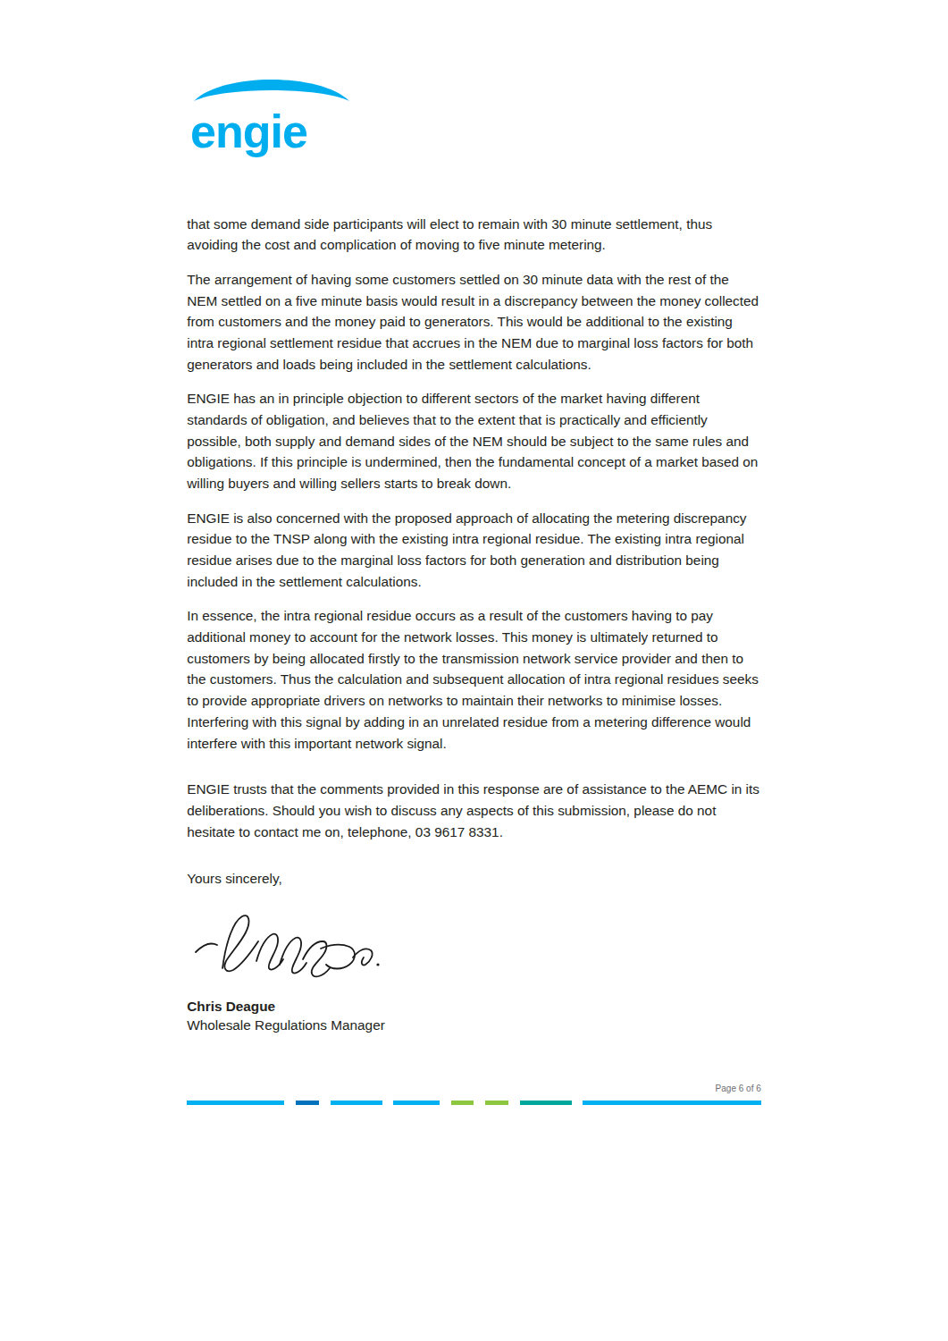engie
that some demand side participants will elect to remain with 30 minute settlement, thus avoiding the cost and complication of moving to five minute metering.
The arrangement of having some customers settled on 30 minute data with the rest of the NEM settled on a five minute basis would result in a discrepancy between the money collected from customers and the money paid to generators. This would be additional to the existing intra regional settlement residue that accrues in the NEM due to marginal loss factors for both generators and loads being included in the settlement calculations.
ENGIE has an in principle objection to different sectors of the market having different standards of obligation, and believes that to the extent that is practically and efficiently possible, both supply and demand sides of the NEM should be subject to the same rules and obligations. If this principle is undermined, then the fundamental concept of a market based on willing buyers and willing sellers starts to break down.
ENGIE is also concerned with the proposed approach of allocating the metering discrepancy residue to the TNSP along with the existing intra regional residue. The existing intra regional residue arises due to the marginal loss factors for both generation and distribution being included in the settlement calculations.
In essence, the intra regional residue occurs as a result of the customers having to pay additional money to account for the network losses. This money is ultimately returned to customers by being allocated firstly to the transmission network service provider and then to the customers. Thus the calculation and subsequent allocation of intra regional residues seeks to provide appropriate drivers on networks to maintain their networks to minimise losses. Interfering with this signal by adding in an unrelated residue from a metering difference would interfere with this important network signal.
ENGIE trusts that the comments provided in this response are of assistance to the AEMC in its deliberations. Should you wish to discuss any aspects of this submission, please do not hesitate to contact me on, telephone, 03 9617 8331.
Yours sincerely,
Chris Deague
Wholesale Regulations Manager
Page 6 of 6